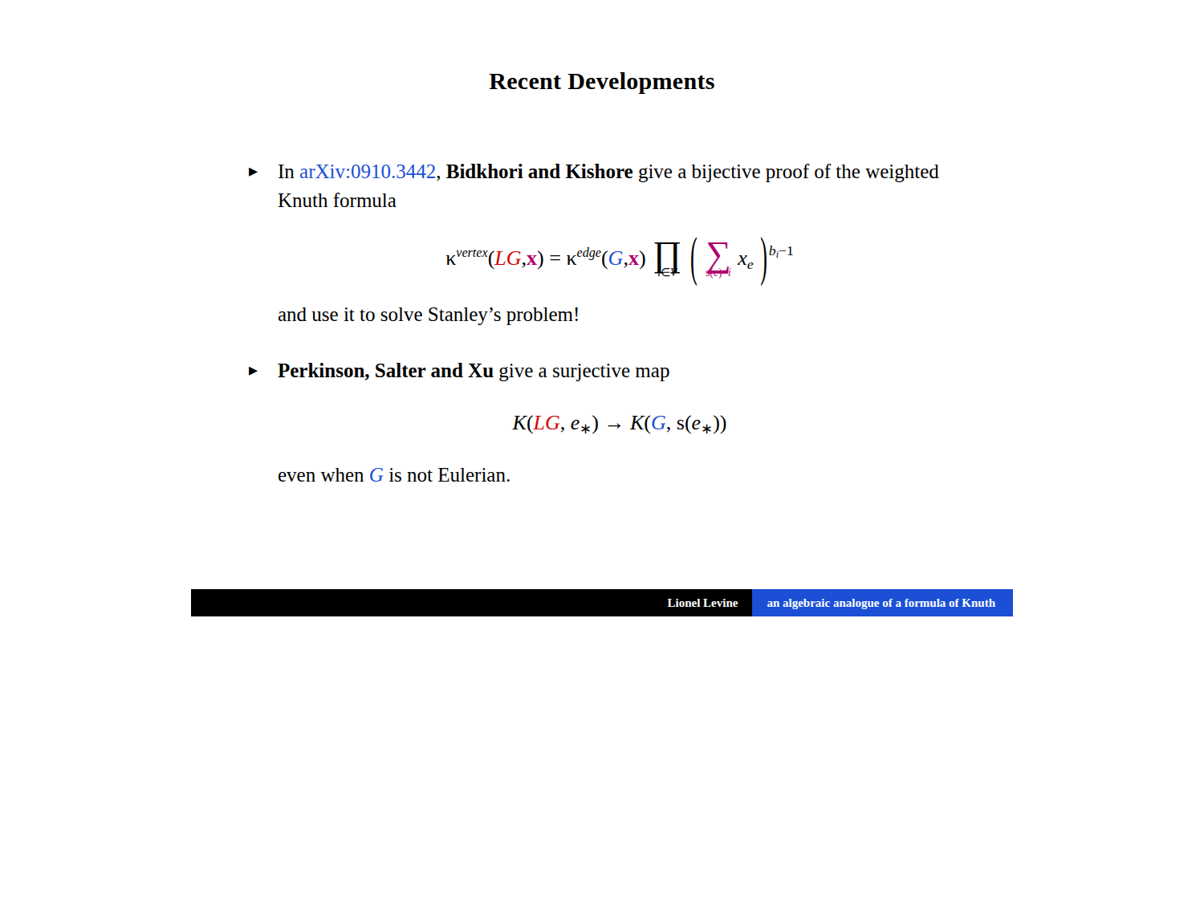Recent Developments
In arXiv:0910.3442, Bidkhori and Kishore give a bijective proof of the weighted Knuth formula
κvertex(LG,x) = κedge(G,x) ∏ i∈V ( ∑ s(e)=i xe ) bi−1
and use it to solve Stanley’s problem!
Perkinson, Salter and Xu give a surjective map
K(LG, e∗) → K(G, s(e∗))
even when G is not Eulerian.
Lionel Levine an algebraic analogue of a formula of Knuth